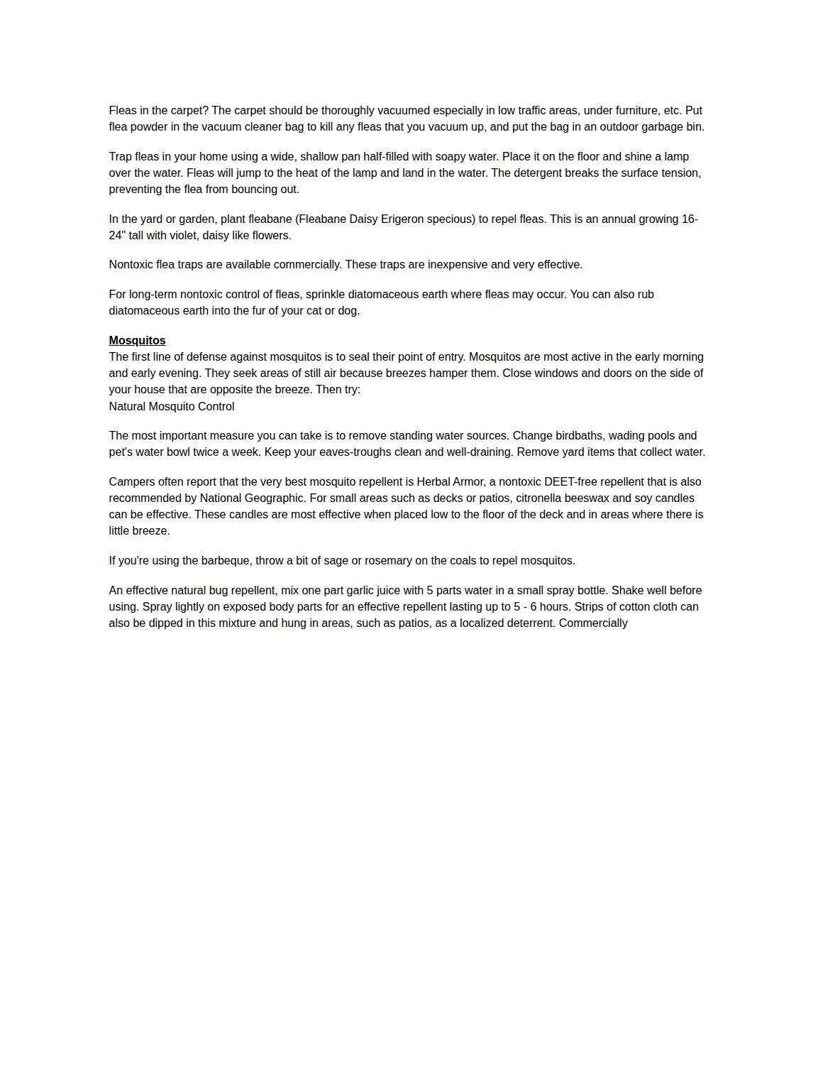Fleas in the carpet? The carpet should be thoroughly vacuumed especially in low traffic areas, under furniture, etc. Put flea powder in the vacuum cleaner bag to kill any fleas that you vacuum up, and put the bag in an outdoor garbage bin.
Trap fleas in your home using a wide, shallow pan half-filled with soapy water. Place it on the floor and shine a lamp over the water. Fleas will jump to the heat of the lamp and land in the water. The detergent breaks the surface tension, preventing the flea from bouncing out.
In the yard or garden, plant fleabane (Fleabane Daisy Erigeron specious) to repel fleas. This is an annual growing 16-24" tall with violet, daisy like flowers.
Nontoxic flea traps are available commercially. These traps are inexpensive and very effective.
For long-term nontoxic control of fleas, sprinkle diatomaceous earth where fleas may occur. You can also rub diatomaceous earth into the fur of your cat or dog.
Mosquitos
The first line of defense against mosquitos is to seal their point of entry. Mosquitos are most active in the early morning and early evening. They seek areas of still air because breezes hamper them. Close windows and doors on the side of your house that are opposite the breeze. Then try:
Natural Mosquito Control
The most important measure you can take is to remove standing water sources. Change birdbaths, wading pools and pet's water bowl twice a week. Keep your eaves-troughs clean and well-draining. Remove yard items that collect water.
Campers often report that the very best mosquito repellent is Herbal Armor, a nontoxic DEET-free repellent that is also recommended by National Geographic. For small areas such as decks or patios, citronella beeswax and soy candles can be effective. These candles are most effective when placed low to the floor of the deck and in areas where there is little breeze.
If you're using the barbeque, throw a bit of sage or rosemary on the coals to repel mosquitos.
An effective natural bug repellent, mix one part garlic juice with 5 parts water in a small spray bottle. Shake well before using. Spray lightly on exposed body parts for an effective repellent lasting up to 5 - 6 hours. Strips of cotton cloth can also be dipped in this mixture and hung in areas, such as patios, as a localized deterrent. Commercially